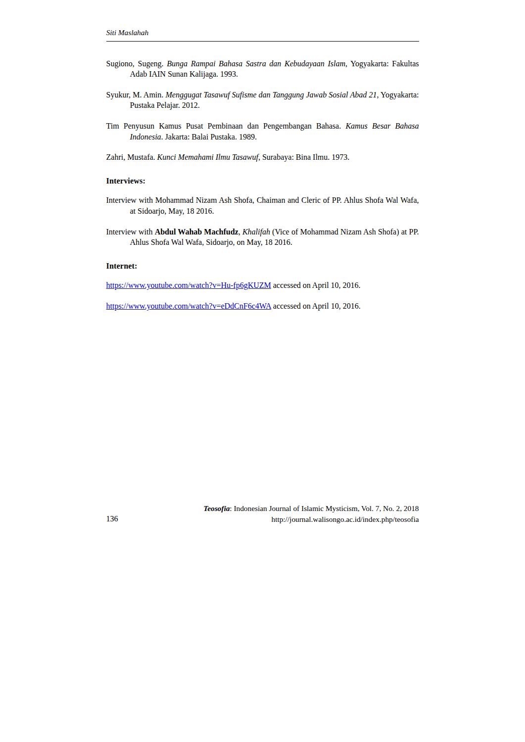Siti Maslahah
Sugiono, Sugeng. Bunga Rampai Bahasa Sastra dan Kebudayaan Islam, Yogyakarta: Fakultas Adab IAIN Sunan Kalijaga. 1993.
Syukur, M. Amin. Menggugat Tasawuf Sufisme dan Tanggung Jawab Sosial Abad 21, Yogyakarta: Pustaka Pelajar. 2012.
Tim Penyusun Kamus Pusat Pembinaan dan Pengembangan Bahasa. Kamus Besar Bahasa Indonesia. Jakarta: Balai Pustaka. 1989.
Zahri, Mustafa. Kunci Memahami Ilmu Tasawuf, Surabaya: Bina Ilmu. 1973.
Interviews:
Interview with Mohammad Nizam Ash Shofa, Chaiman and Cleric of PP. Ahlus Shofa Wal Wafa, at Sidoarjo, May, 18 2016.
Interview with Abdul Wahab Machfudz, Khalifah (Vice of Mohammad Nizam Ash Shofa) at PP. Ahlus Shofa Wal Wafa, Sidoarjo, on May, 18 2016.
Internet:
https://www.youtube.com/watch?v=Hu-fp6gKUZM accessed on April 10, 2016.
https://www.youtube.com/watch?v=eDdCnF6c4WA accessed on April 10, 2016.
136
Teosofia: Indonesian Journal of Islamic Mysticism, Vol. 7, No. 2, 2018 http://journal.walisongo.ac.id/index.php/teosofia